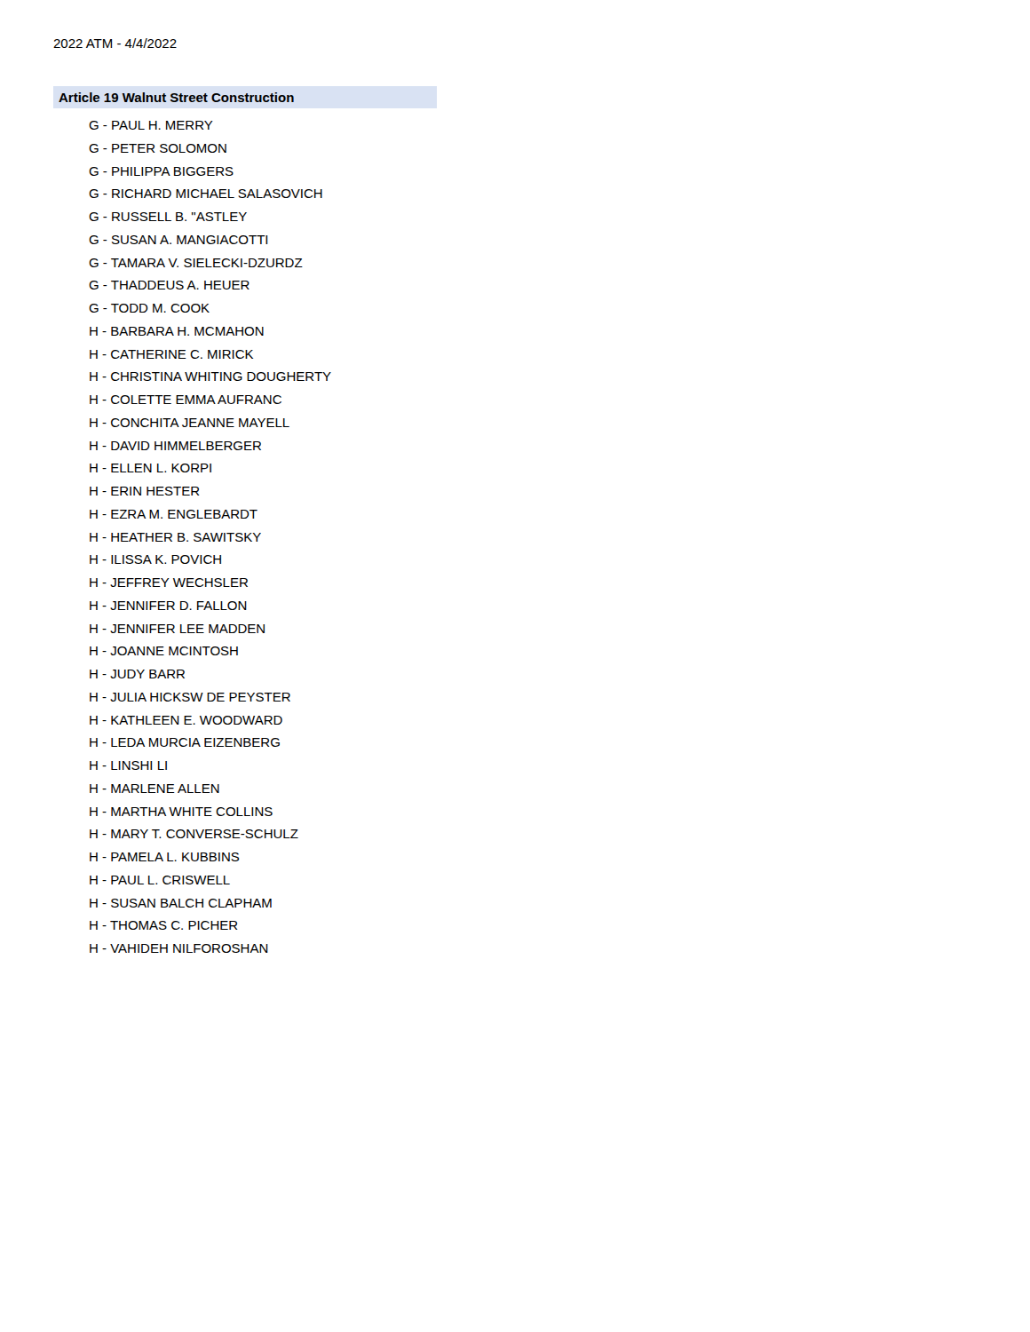2022 ATM - 4/4/2022
Article 19 Walnut Street Construction
G - PAUL H. MERRY
G - PETER SOLOMON
G - PHILIPPA BIGGERS
G - RICHARD MICHAEL SALASOVICH
G - RUSSELL B. "ASTLEY
G - SUSAN A. MANGIACOTTI
G - TAMARA V. SIELECKI-DZURDZ
G - THADDEUS A. HEUER
G - TODD M. COOK
H - BARBARA H. MCMAHON
H - CATHERINE C. MIRICK
H - CHRISTINA WHITING DOUGHERTY
H - COLETTE EMMA AUFRANC
H - CONCHITA JEANNE MAYELL
H - DAVID HIMMELBERGER
H - ELLEN L. KORPI
H - ERIN HESTER
H - EZRA M. ENGLEBARDT
H - HEATHER B. SAWITSKY
H - ILISSA K. POVICH
H - JEFFREY WECHSLER
H - JENNIFER D. FALLON
H - JENNIFER LEE MADDEN
H - JOANNE MCINTOSH
H - JUDY BARR
H - JULIA HICKSW DE PEYSTER
H - KATHLEEN E. WOODWARD
H - LEDA MURCIA EIZENBERG
H - LINSHI LI
H - MARLENE ALLEN
H - MARTHA WHITE COLLINS
H - MARY T. CONVERSE-SCHULZ
H - PAMELA L. KUBBINS
H - PAUL L. CRISWELL
H - SUSAN BALCH CLAPHAM
H - THOMAS C. PICHER
H - VAHIDEH NILFOROSHAN